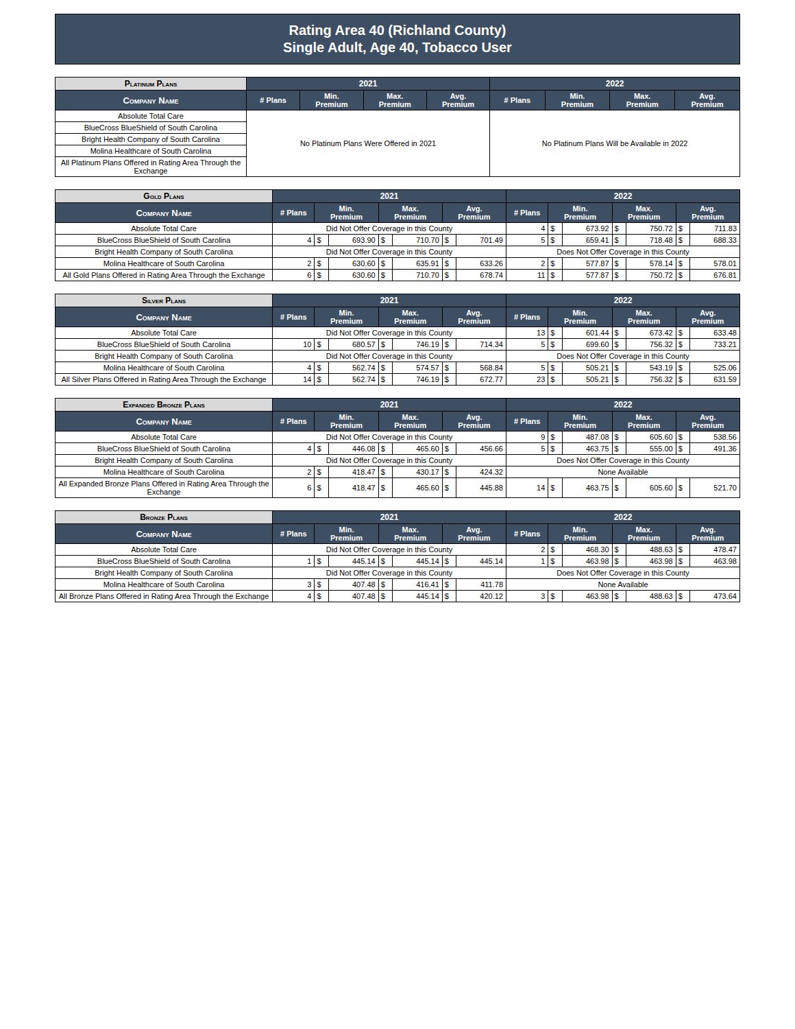Rating Area 40 (Richland County)
Single Adult, Age 40, Tobacco User
| Platinum Plans | 2021 | 2022 |
| Company Name | # Plans | Min. Premium | Max. Premium | Avg. Premium | # Plans | Min. Premium | Max. Premium | Avg. Premium |
| Absolute Total Care | No Platinum Plans Were Offered in 2021 | No Platinum Plans Will be Available in 2022 |
| BlueCross BlueShield of South Carolina |
| Bright Health Company of South Carolina |
| Molina Healthcare of South Carolina |
| All Platinum Plans Offered in Rating Area Through the Exchange |
| Gold Plans | 2021 | 2022 |
| Company Name | # Plans | Min. Premium | Max. Premium | Avg. Premium | # Plans | Min. Premium | Max. Premium | Avg. Premium |
| Absolute Total Care | Did Not Offer Coverage in this County | 4 | $ | 673.92 | $ | 750.72 | $ | 711.83 |
| BlueCross BlueShield of South Carolina | 4 | $ | 693.90 | $ | 710.70 | $ | 701.49 | 5 | $ | 659.41 | $ | 718.48 | $ | 688.33 |
| Bright Health Company of South Carolina | Did Not Offer Coverage in this County | Does Not Offer Coverage in this County |
| Molina Healthcare of South Carolina | 2 | $ | 630.60 | $ | 635.91 | $ | 633.26 | 2 | $ | 577.87 | $ | 578.14 | $ | 578.01 |
| All Gold Plans Offered in Rating Area Through the Exchange | 6 | $ | 630.60 | $ | 710.70 | $ | 678.74 | 11 | $ | 577.87 | $ | 750.72 | $ | 676.81 |
| Silver Plans | 2021 | 2022 |
| Company Name | # Plans | Min. Premium | Max. Premium | Avg. Premium | # Plans | Min. Premium | Max. Premium | Avg. Premium |
| Absolute Total Care | Did Not Offer Coverage in this County | 13 | $ | 601.44 | $ | 673.42 | $ | 633.48 |
| BlueCross BlueShield of South Carolina | 10 | $ | 680.57 | $ | 746.19 | $ | 714.34 | 5 | $ | 699.60 | $ | 756.32 | $ | 733.21 |
| Bright Health Company of South Carolina | Did Not Offer Coverage in this County | Does Not Offer Coverage in this County |
| Molina Healthcare of South Carolina | 4 | $ | 562.74 | $ | 574.57 | $ | 568.84 | 5 | $ | 505.21 | $ | 543.19 | $ | 525.06 |
| All Silver Plans Offered in Rating Area Through the Exchange | 14 | $ | 562.74 | $ | 746.19 | $ | 672.77 | 23 | $ | 505.21 | $ | 756.32 | $ | 631.59 |
| Expanded Bronze Plans | 2021 | 2022 |
| Company Name | # Plans | Min. Premium | Max. Premium | Avg. Premium | # Plans | Min. Premium | Max. Premium | Avg. Premium |
| Absolute Total Care | Did Not Offer Coverage in this County | 9 | $ | 487.08 | $ | 605.60 | $ | 538.56 |
| BlueCross BlueShield of South Carolina | 4 | $ | 446.08 | $ | 465.60 | $ | 456.66 | 5 | $ | 463.75 | $ | 555.00 | $ | 491.36 |
| Bright Health Company of South Carolina | Did Not Offer Coverage in this County | Does Not Offer Coverage in this County |
| Molina Healthcare of South Carolina | 2 | $ | 418.47 | $ | 430.17 | $ | 424.32 | None Available |
| All Expanded Bronze Plans Offered in Rating Area Through the Exchange | 6 | $ | 418.47 | $ | 465.60 | $ | 445.88 | 14 | $ | 463.75 | $ | 605.60 | $ | 521.70 |
| Bronze Plans | 2021 | 2022 |
| Company Name | # Plans | Min. Premium | Max. Premium | Avg. Premium | # Plans | Min. Premium | Max. Premium | Avg. Premium |
| Absolute Total Care | Did Not Offer Coverage in this County | 2 | $ | 468.30 | $ | 488.63 | $ | 478.47 |
| BlueCross BlueShield of South Carolina | 1 | $ | 445.14 | $ | 445.14 | $ | 445.14 | 1 | $ | 463.98 | $ | 463.98 | $ | 463.98 |
| Bright Health Company of South Carolina | Did Not Offer Coverage in this County | Does Not Offer Coverage in this County |
| Molina Healthcare of South Carolina | 3 | $ | 407.48 | $ | 416.41 | $ | 411.78 | None Available |
| All Bronze Plans Offered in Rating Area Through the Exchange | 4 | $ | 407.48 | $ | 445.14 | $ | 420.12 | 3 | $ | 463.98 | $ | 488.63 | $ | 473.64 |